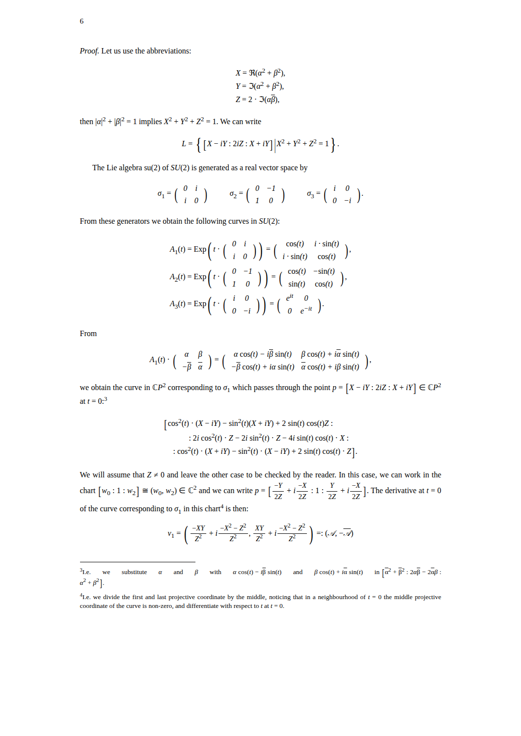6
Proof. Let us use the abbreviations:
X = ℜ(α2 + β2), Y = ℑ(α2 + β2), Z = 2 · ℑ(αβ),
then |α|2 + |β|2 = 1 implies X2 + Y2 + Z2 = 1. We can write
L = {[X − iY : 2iZ : X + iY]|X2 + Y2 + Z2 = 1}.
The Lie algebra su(2) of SU(2) is generated as a real vector space by
σ1 = (
| 0 | i |
| i | 0 |
) σ2 = (
| 0 | −1 |
| 1 | 0 |
) σ3 = (
| i | 0 |
| 0 | −i |
).
From these generators we obtain the following curves in SU(2):
A1(t) = Exp(t · (
| 0 | i |
| i | 0 |
)) = (
| cos ( t ) | i · sin ( t ) |
| i · sin ( t ) | cos ( t ) |
), A2(t) = Exp(t · (
| 0 | −1 |
| 1 | 0 |
)) = (
| cos ( t ) | − sin ( t ) |
| sin ( t ) | cos ( t ) |
), A3(t) = Exp(t · (
| i | 0 |
| 0 | −i |
)) = (
| e it | 0 |
| 0 | e − it |
).
From
A1(t) · (
| α | β |
| − β | α |
) = (
| α cos ( t ) − i β sin ( t ) | β cos ( t ) + i α sin ( t ) |
| − β cos ( t ) + i α sin ( t ) | α cos ( t ) + i β sin ( t ) |
),
we obtain the curve in ℂP2 corresponding to σ1 which passes through the point p = [X − iY : 2iZ : X + iY] ∈ ℂP2 at t = 0:3
[cos2(t) · (X − iY) − sin2(t)(X + iY) + 2 sin(t) cos(t)Z : : 2i cos2(t) · Z − 2i sin2(t) · Z − 4i sin(t) cos(t) · X : : cos2(t) · (X + iY) − sin2(t) · (X − iY) + 2 sin(t) cos(t) · Z].
We will assume that Z ≠ 0 and leave the other case to be checked by the reader. In this case, we can work in the chart [w0 : 1 : w2] ≅ (w0, w2) ∈ ℂ2 and we can write p = [−Y 2Z + i−X 2Z : 1 : Y 2Z + i−X 2Z]. The derivative at t = 0 of the curve corresponding to σ1 in this chart4 is then:
v1 = (−XY Z2 + i−X2 − Z2 Z2, XY Z2 + i−X2 − Z2 Z2) =: (𝒜, −𝒜)
3 I.e. we substitute α and β with α cos(t) − iβ sin(t) and β cos(t) + iα sin(t) in [α2 + β2 : 2αβ − 2αβ : α2 + β2].
4 I.e. we divide the first and last projective coordinate by the middle, noticing that in a neighbourhood of t = 0 the middle projective coordinate of the curve is non-zero, and differentiate with respect to t at t = 0.